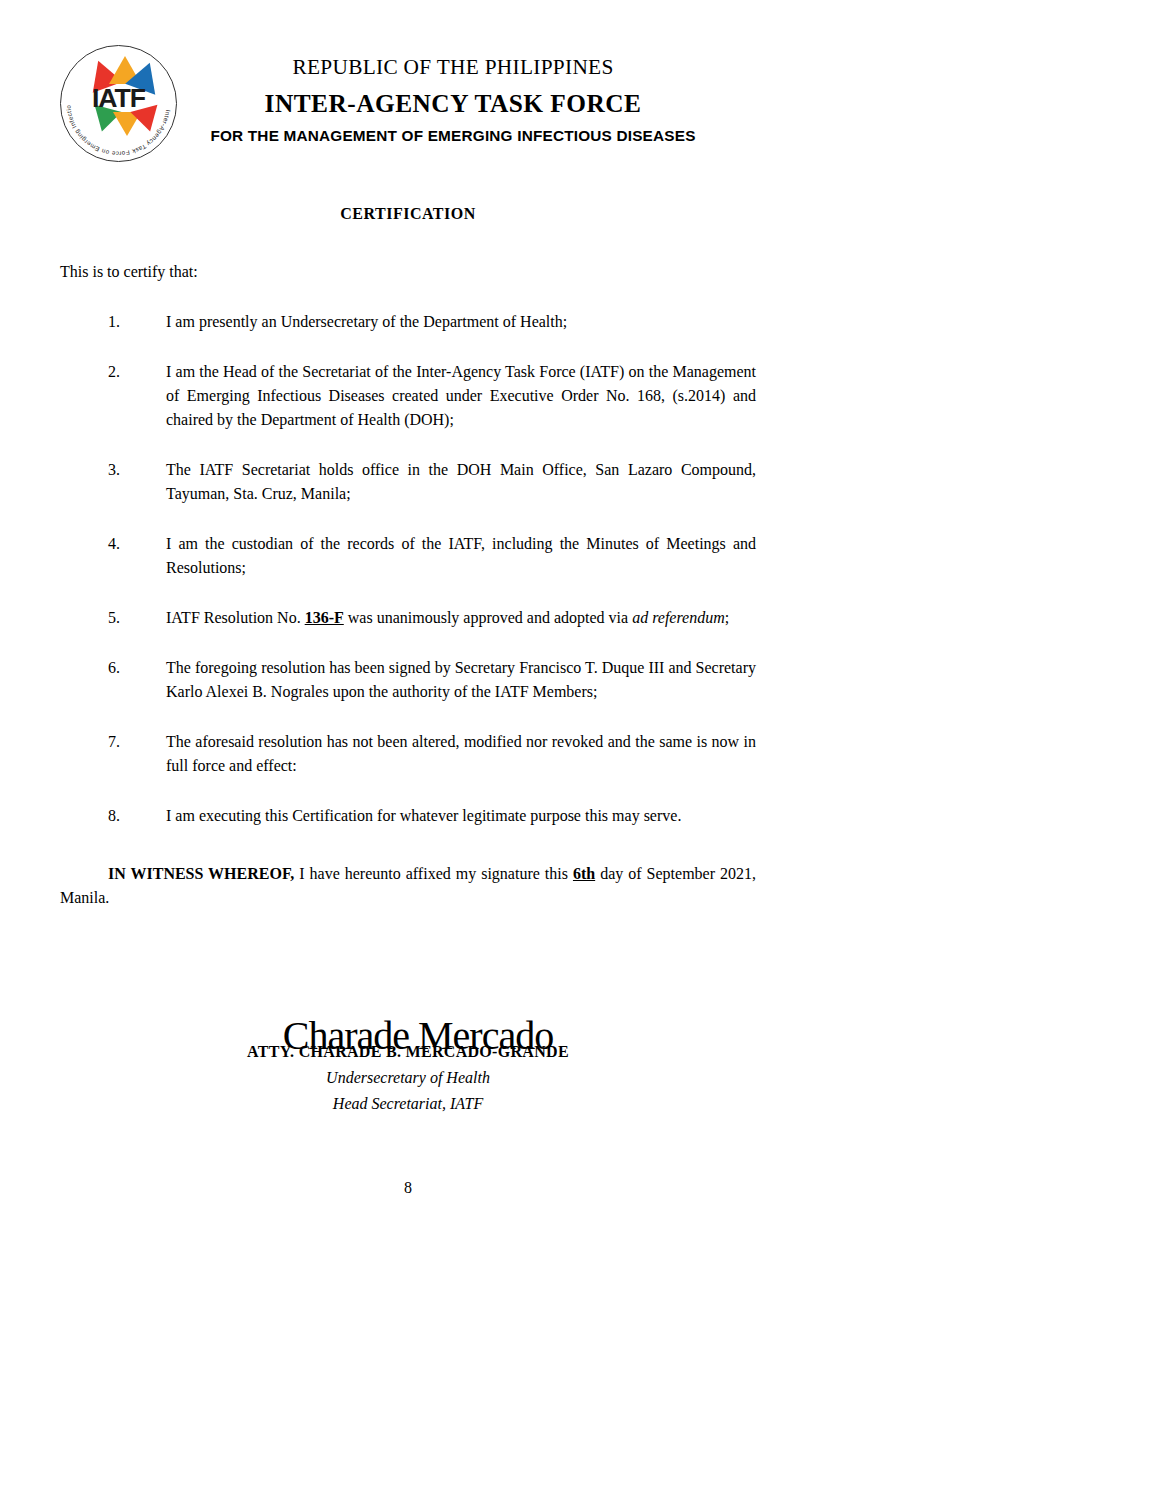IATF
Inter-Agency Task Force on Emerging Infectious Diseases
REPUBLIC OF THE PHILIPPINES
INTER-AGENCY TASK FORCE
FOR THE MANAGEMENT OF EMERGING INFECTIOUS DISEASES
CERTIFICATION
This is to certify that:
I am presently an Undersecretary of the Department of Health;
I am the Head of the Secretariat of the Inter-Agency Task Force (IATF) on the Management of Emerging Infectious Diseases created under Executive Order No. 168, (s.2014) and chaired by the Department of Health (DOH);
The IATF Secretariat holds office in the DOH Main Office, San Lazaro Compound, Tayuman, Sta. Cruz, Manila;
I am the custodian of the records of the IATF, including the Minutes of Meetings and Resolutions;
IATF Resolution No. 136-F was unanimously approved and adopted via ad referendum;
The foregoing resolution has been signed by Secretary Francisco T. Duque III and Secretary Karlo Alexei B. Nograles upon the authority of the IATF Members;
The aforesaid resolution has not been altered, modified nor revoked and the same is now in full force and effect:
I am executing this Certification for whatever legitimate purpose this may serve.
IN WITNESS WHEREOF, I have hereunto affixed my signature this 6th day of September 2021, Manila.
Charade Mercado
ATTY. CHARADE B. MERCADO-GRANDE
Undersecretary of Health
Head Secretariat, IATF
8